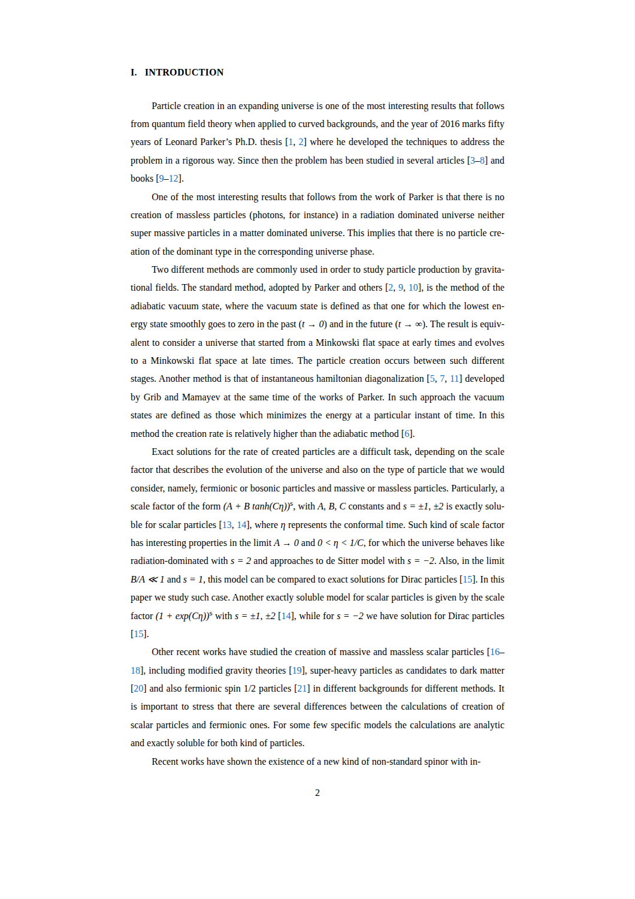I. INTRODUCTION
Particle creation in an expanding universe is one of the most interesting results that follows from quantum field theory when applied to curved backgrounds, and the year of 2016 marks fifty years of Leonard Parker’s Ph.D. thesis [1, 2] where he developed the techniques to address the problem in a rigorous way. Since then the problem has been studied in several articles [3–8] and books [9–12].
One of the most interesting results that follows from the work of Parker is that there is no creation of massless particles (photons, for instance) in a radiation dominated universe neither super massive particles in a matter dominated universe. This implies that there is no particle creation of the dominant type in the corresponding universe phase.
Two different methods are commonly used in order to study particle production by gravitational fields. The standard method, adopted by Parker and others [2, 9, 10], is the method of the adiabatic vacuum state, where the vacuum state is defined as that one for which the lowest energy state smoothly goes to zero in the past (t → 0) and in the future (t → ∞). The result is equivalent to consider a universe that started from a Minkowski flat space at early times and evolves to a Minkowski flat space at late times. The particle creation occurs between such different stages. Another method is that of instantaneous hamiltonian diagonalization [5, 7, 11] developed by Grib and Mamayev at the same time of the works of Parker. In such approach the vacuum states are defined as those which minimizes the energy at a particular instant of time. In this method the creation rate is relatively higher than the adiabatic method [6].
Exact solutions for the rate of created particles are a difficult task, depending on the scale factor that describes the evolution of the universe and also on the type of particle that we would consider, namely, fermionic or bosonic particles and massive or massless particles. Particularly, a scale factor of the form (A + B tanh(Cη))s, with A, B, C constants and s = ±1, ±2 is exactly soluble for scalar particles [13, 14], where η represents the conformal time. Such kind of scale factor has interesting properties in the limit A → 0 and 0 < η < 1/C, for which the universe behaves like radiation-dominated with s = 2 and approaches to de Sitter model with s = −2. Also, in the limit B/A ≪ 1 and s = 1, this model can be compared to exact solutions for Dirac particles [15]. In this paper we study such case. Another exactly soluble model for scalar particles is given by the scale factor (1 + exp(Cη))s with s = ±1, ±2 [14], while for s = −2 we have solution for Dirac particles [15].
Other recent works have studied the creation of massive and massless scalar particles [16–18], including modified gravity theories [19], super-heavy particles as candidates to dark matter [20] and also fermionic spin 1/2 particles [21] in different backgrounds for different methods. It is important to stress that there are several differences between the calculations of creation of scalar particles and fermionic ones. For some few specific models the calculations are analytic and exactly soluble for both kind of particles.
Recent works have shown the existence of a new kind of non-standard spinor with in-
2